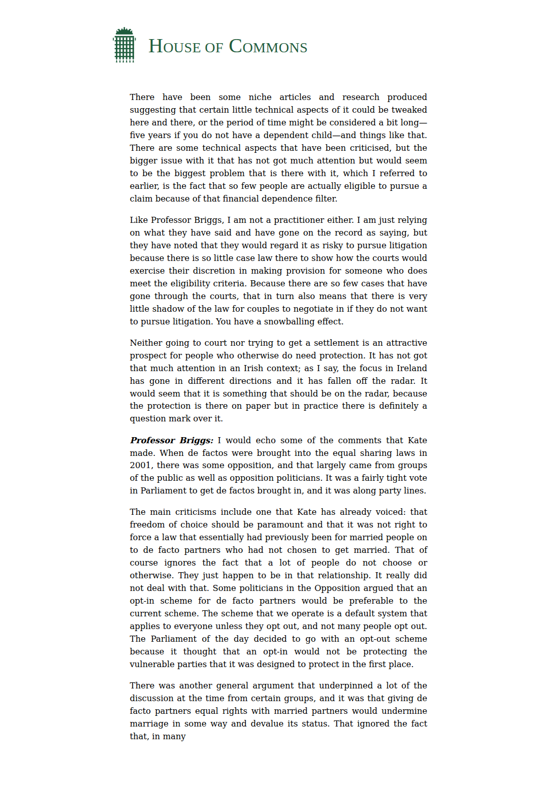HOUSE OF COMMONS
There have been some niche articles and research produced suggesting that certain little technical aspects of it could be tweaked here and there, or the period of time might be considered a bit long—five years if you do not have a dependent child—and things like that. There are some technical aspects that have been criticised, but the bigger issue with it that has not got much attention but would seem to be the biggest problem that is there with it, which I referred to earlier, is the fact that so few people are actually eligible to pursue a claim because of that financial dependence filter.
Like Professor Briggs, I am not a practitioner either. I am just relying on what they have said and have gone on the record as saying, but they have noted that they would regard it as risky to pursue litigation because there is so little case law there to show how the courts would exercise their discretion in making provision for someone who does meet the eligibility criteria. Because there are so few cases that have gone through the courts, that in turn also means that there is very little shadow of the law for couples to negotiate in if they do not want to pursue litigation. You have a snowballing effect.
Neither going to court nor trying to get a settlement is an attractive prospect for people who otherwise do need protection. It has not got that much attention in an Irish context; as I say, the focus in Ireland has gone in different directions and it has fallen off the radar. It would seem that it is something that should be on the radar, because the protection is there on paper but in practice there is definitely a question mark over it.
Professor Briggs: I would echo some of the comments that Kate made. When de factos were brought into the equal sharing laws in 2001, there was some opposition, and that largely came from groups of the public as well as opposition politicians. It was a fairly tight vote in Parliament to get de factos brought in, and it was along party lines.
The main criticisms include one that Kate has already voiced: that freedom of choice should be paramount and that it was not right to force a law that essentially had previously been for married people on to de facto partners who had not chosen to get married. That of course ignores the fact that a lot of people do not choose or otherwise. They just happen to be in that relationship. It really did not deal with that. Some politicians in the Opposition argued that an opt-in scheme for de facto partners would be preferable to the current scheme. The scheme that we operate is a default system that applies to everyone unless they opt out, and not many people opt out. The Parliament of the day decided to go with an opt-out scheme because it thought that an opt-in would not be protecting the vulnerable parties that it was designed to protect in the first place.
There was another general argument that underpinned a lot of the discussion at the time from certain groups, and it was that giving de facto partners equal rights with married partners would undermine marriage in some way and devalue its status. That ignored the fact that, in many